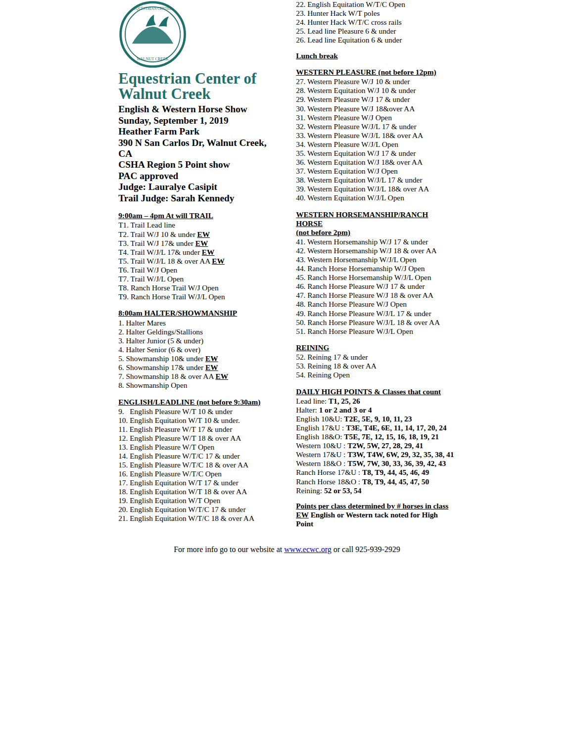EQUESTRIAN CENTER WALNUT CREEK
Equestrian Center of Walnut Creek
English & Western Horse Show
Sunday, September 1, 2019
Heather Farm Park
390 N San Carlos Dr, Walnut Creek, CA
CSHA Region 5 Point show
PAC approved
Judge: Lauralye Casipit
Trail Judge: Sarah Kennedy
9:00am – 4pm At will TRAIL
T1. Trail Lead line
T2. Trail W/J 10 & under EW
T3. Trail W/J 17& under EW
T4. Trail W/J/L 17& under EW
T5. Trail W/J/L 18 & over AA EW
T6. Trail W/J Open
T7. Trail W/J/L Open
T8. Ranch Horse Trail W/J Open
T9. Ranch Horse Trail W/J/L Open
8:00am HALTER/SHOWMANSHIP
1. Halter Mares
2. Halter Geldings/Stallions
3. Halter Junior (5 & under)
4. Halter Senior (6 & over)
5. Showmanship 10& under EW
6. Showmanship 17& under EW
7. Showmanship 18 & over AA EW
8. Showmanship Open
ENGLISH/LEADLINE (not before 9:30am)
9. English Pleasure W/T 10 & under
10. English Equitation W/T 10 & under.
11. English Pleasure W/T 17 & under
12. English Pleasure W/T 18 & over AA
13. English Pleasure W/T Open
14. English Pleasure W/T/C 17 & under
15. English Pleasure W/T/C 18 & over AA
16. English Pleasure W/T/C Open
17. English Equitation W/T 17 & under
18. English Equitation W/T 18 & over AA
19. English Equitation W/T Open
20. English Equitation W/T/C 17 & under
21. English Equitation W/T/C 18 & over AA
22. English Equitation W/T/C Open
23. Hunter Hack W/T poles
24. Hunter Hack W/T/C cross rails
25. Lead line Pleasure 6 & under
26. Lead line Equitation 6 & under
Lunch break
WESTERN PLEASURE (not before 12pm)
27. Western Pleasure W/J 10 & under
28. Western Equitation W/J 10 & under
29. Western Pleasure W/J 17 & under
30. Western Pleasure W/J 18&over AA
31. Western Pleasure W/J Open
32. Western Pleasure W/J/L 17 & under
33. Western Pleasure W/J/L 18& over AA
34. Western Pleasure W/J/L Open
35. Western Equitation W/J 17 & under
36. Western Equitation W/J 18& over AA
37. Western Equitation W/J Open
38. Western Equitation W/J/L 17 & under
39. Western Equitation W/J/L 18& over AA
40. Western Equitation W/J/L Open
WESTERN HORSEMANSHIP/RANCH HORSE
(not before 2pm)
41. Western Horsemanship W/J 17 & under
42. Western Horsemanship W/J 18 & over AA
43. Western Horsemanship W/J/L Open
44. Ranch Horse Horsemanship W/J Open
45. Ranch Horse Horsemanship W/J/L Open
46. Ranch Horse Pleasure W/J 17 & under
47. Ranch Horse Pleasure W/J 18 & over AA
48. Ranch Horse Pleasure W/J Open
49. Ranch Horse Pleasure W/J/L 17 & under
50. Ranch Horse Pleasure W/J/L 18 & over AA
51. Ranch Horse Pleasure W/J/L Open
REINING
52. Reining 17 & under
53. Reining 18 & over AA
54. Reining Open
DAILY HIGH POINTS & Classes that count
Lead line: T1, 25, 26
Halter: 1 or 2 and 3 or 4
English 10&U: T2E, 5E, 9, 10, 11, 23
English 17&U : T3E, T4E, 6E, 11, 14, 17, 20, 24
English 18&O: T5E, 7E, 12, 15, 16, 18, 19, 21
Western 10&U : T2W, 5W, 27, 28, 29, 41
Western 17&U : T3W, T4W, 6W, 29, 32, 35, 38, 41
Western 18&O : T5W, 7W, 30, 33, 36, 39, 42, 43
Ranch Horse 17&U : T8, T9, 44, 45, 46, 49
Ranch Horse 18&O : T8, T9, 44, 45, 47, 50
Reining: 52 or 53, 54
Points per class determined by # horses in class
EW English or Western tack noted for High Point
For more info go to our website at www.ecwc.org or call 925-939-2929